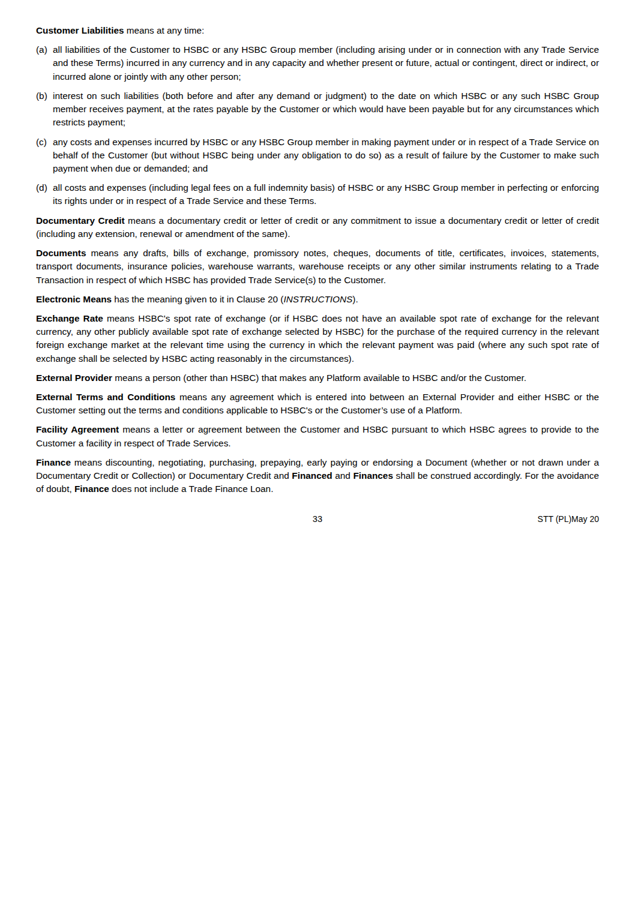Customer Liabilities means at any time:
(a) all liabilities of the Customer to HSBC or any HSBC Group member (including arising under or in connection with any Trade Service and these Terms) incurred in any currency and in any capacity and whether present or future, actual or contingent, direct or indirect, or incurred alone or jointly with any other person;
(b) interest on such liabilities (both before and after any demand or judgment) to the date on which HSBC or any such HSBC Group member receives payment, at the rates payable by the Customer or which would have been payable but for any circumstances which restricts payment;
(c) any costs and expenses incurred by HSBC or any HSBC Group member in making payment under or in respect of a Trade Service on behalf of the Customer (but without HSBC being under any obligation to do so) as a result of failure by the Customer to make such payment when due or demanded; and
(d) all costs and expenses (including legal fees on a full indemnity basis) of HSBC or any HSBC Group member in perfecting or enforcing its rights under or in respect of a Trade Service and these Terms.
Documentary Credit means a documentary credit or letter of credit or any commitment to issue a documentary credit or letter of credit (including any extension, renewal or amendment of the same).
Documents means any drafts, bills of exchange, promissory notes, cheques, documents of title, certificates, invoices, statements, transport documents, insurance policies, warehouse warrants, warehouse receipts or any other similar instruments relating to a Trade Transaction in respect of which HSBC has provided Trade Service(s) to the Customer.
Electronic Means has the meaning given to it in Clause 20 (INSTRUCTIONS).
Exchange Rate means HSBC's spot rate of exchange (or if HSBC does not have an available spot rate of exchange for the relevant currency, any other publicly available spot rate of exchange selected by HSBC) for the purchase of the required currency in the relevant foreign exchange market at the relevant time using the currency in which the relevant payment was paid (where any such spot rate of exchange shall be selected by HSBC acting reasonably in the circumstances).
External Provider means a person (other than HSBC) that makes any Platform available to HSBC and/or the Customer.
External Terms and Conditions means any agreement which is entered into between an External Provider and either HSBC or the Customer setting out the terms and conditions applicable to HSBC's or the Customer’s use of a Platform.
Facility Agreement means a letter or agreement between the Customer and HSBC pursuant to which HSBC agrees to provide to the Customer a facility in respect of Trade Services.
Finance means discounting, negotiating, purchasing, prepaying, early paying or endorsing a Document (whether or not drawn under a Documentary Credit or Collection) or Documentary Credit and Financed and Finances shall be construed accordingly. For the avoidance of doubt, Finance does not include a Trade Finance Loan.
33 STT (PL)May 20